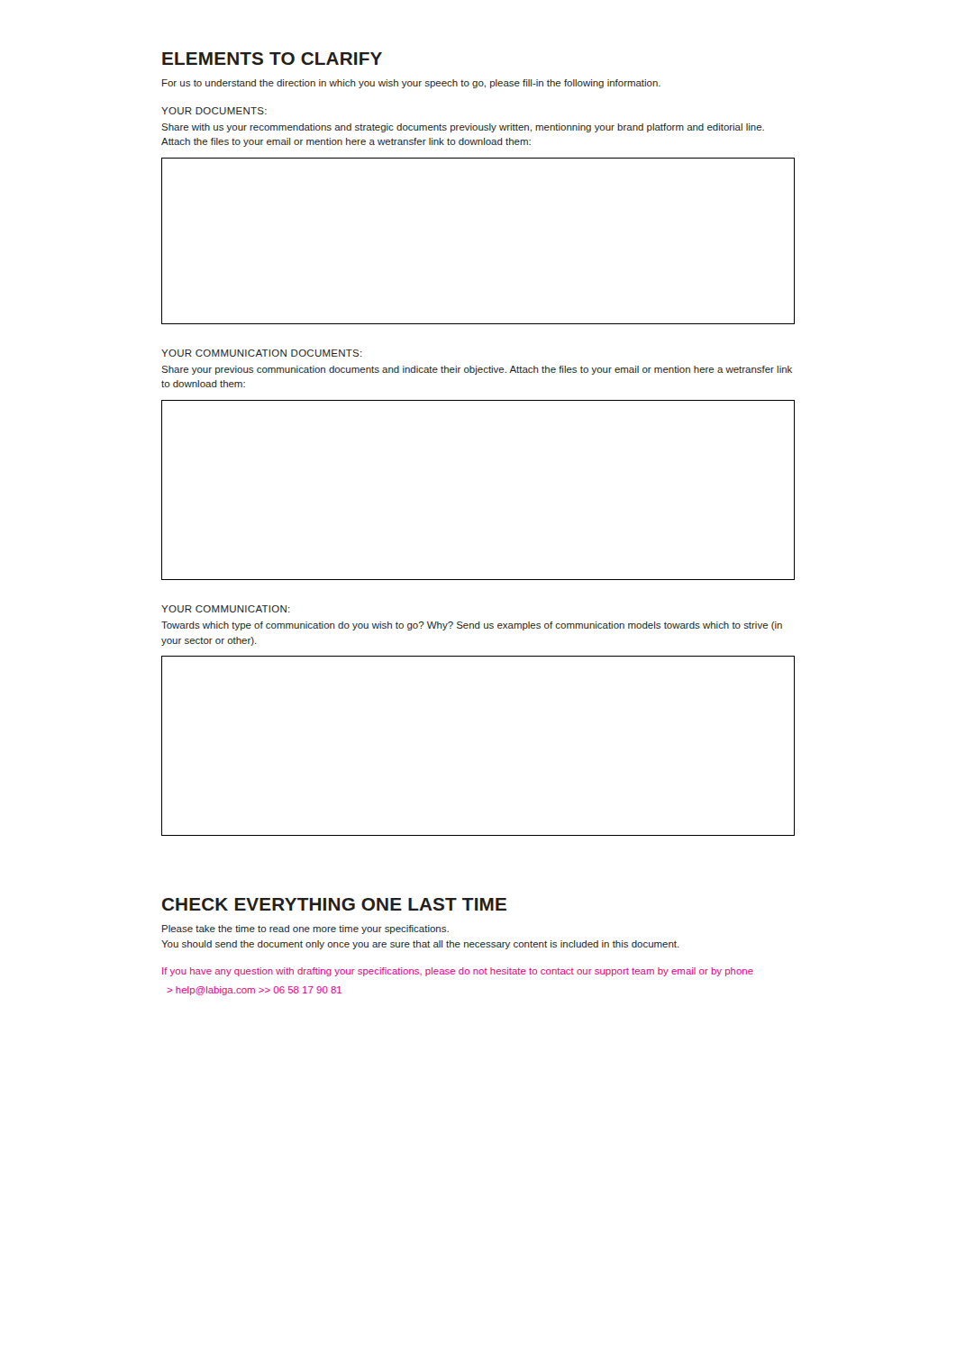Elements to clarify
For us to understand the direction in which you wish your speech to go, please fill-in the following information.
Your documents:
Share with us your recommendations and strategic documents previously written, mentionning your brand platform and editorial line. Attach the files to your email or mention here a wetransfer link to download them:
Your communication documents:
Share your previous communication documents and indicate their objective. Attach the files to your email or mention here a wetransfer link to download them:
Your communication:
Towards which type of communication do you wish to go? Why? Send us examples of communication models towards which to strive (in your sector or other).
Check everything one last time
Please take the time to read one more time your specifications.
You should send the document only once you are sure that all the necessary content is included in this document.
If you have any question with drafting your specifications, please do not hesitate to contact our support team by email or by phone > help@labiga.com >> 06 58 17 90 81